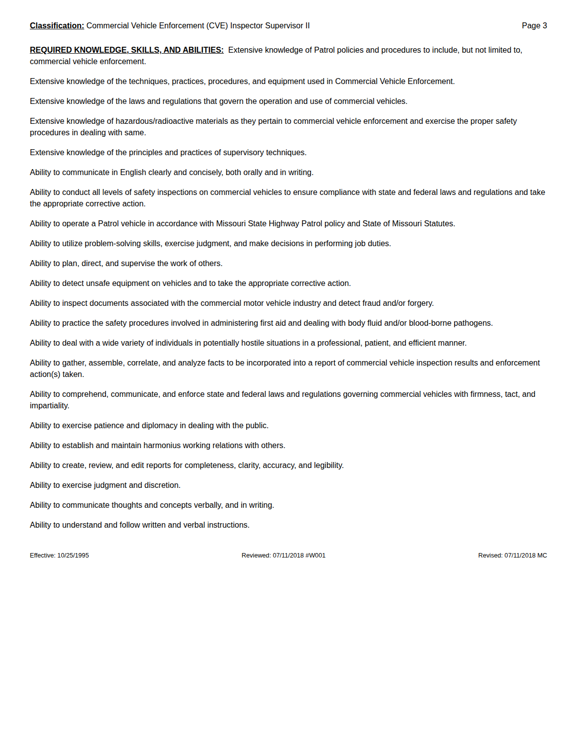Classification: Commercial Vehicle Enforcement (CVE) Inspector Supervisor II
Page 3
REQUIRED KNOWLEDGE, SKILLS, AND ABILITIES: Extensive knowledge of Patrol policies and procedures to include, but not limited to, commercial vehicle enforcement.
Extensive knowledge of the techniques, practices, procedures, and equipment used in Commercial Vehicle Enforcement.
Extensive knowledge of the laws and regulations that govern the operation and use of commercial vehicles.
Extensive knowledge of hazardous/radioactive materials as they pertain to commercial vehicle enforcement and exercise the proper safety procedures in dealing with same.
Extensive knowledge of the principles and practices of supervisory techniques.
Ability to communicate in English clearly and concisely, both orally and in writing.
Ability to conduct all levels of safety inspections on commercial vehicles to ensure compliance with state and federal laws and regulations and take the appropriate corrective action.
Ability to operate a Patrol vehicle in accordance with Missouri State Highway Patrol policy and State of Missouri Statutes.
Ability to utilize problem-solving skills, exercise judgment, and make decisions in performing job duties.
Ability to plan, direct, and supervise the work of others.
Ability to detect unsafe equipment on vehicles and to take the appropriate corrective action.
Ability to inspect documents associated with the commercial motor vehicle industry and detect fraud and/or forgery.
Ability to practice the safety procedures involved in administering first aid and dealing with body fluid and/or blood-borne pathogens.
Ability to deal with a wide variety of individuals in potentially hostile situations in a professional, patient, and efficient manner.
Ability to gather, assemble, correlate, and analyze facts to be incorporated into a report of commercial vehicle inspection results and enforcement action(s) taken.
Ability to comprehend, communicate, and enforce state and federal laws and regulations governing commercial vehicles with firmness, tact, and impartiality.
Ability to exercise patience and diplomacy in dealing with the public.
Ability to establish and maintain harmonius working relations with others.
Ability to create, review, and edit reports for completeness, clarity, accuracy, and legibility.
Ability to exercise judgment and discretion.
Ability to communicate thoughts and concepts verbally, and in writing.
Ability to understand and follow written and verbal instructions.
Effective: 10/25/1995 Reviewed: 07/11/2018 #W001 Revised: 07/11/2018 MC